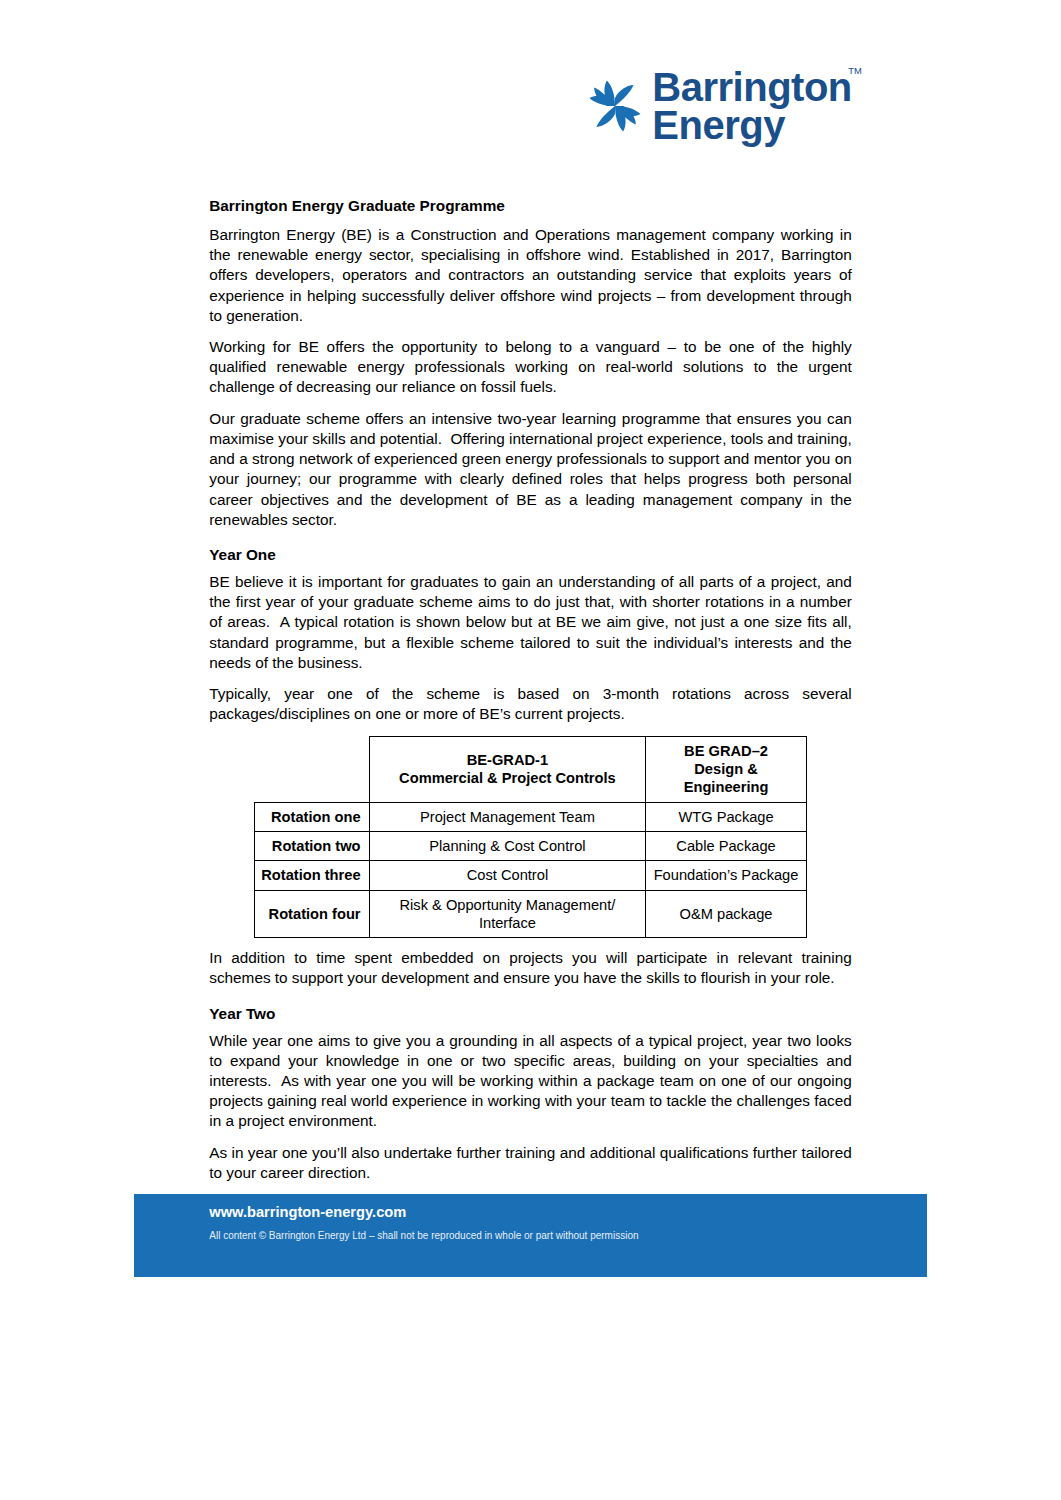TM
Barrington Energy
Barrington Energy Graduate Programme
Barrington Energy (BE) is a Construction and Operations management company working in the renewable energy sector, specialising in offshore wind. Established in 2017, Barrington offers developers, operators and contractors an outstanding service that exploits years of experience in helping successfully deliver offshore wind projects – from development through to generation.
Working for BE offers the opportunity to belong to a vanguard – to be one of the highly qualified renewable energy professionals working on real-world solutions to the urgent challenge of decreasing our reliance on fossil fuels.
Our graduate scheme offers an intensive two-year learning programme that ensures you can maximise your skills and potential. Offering international project experience, tools and training, and a strong network of experienced green energy professionals to support and mentor you on your journey; our programme with clearly defined roles that helps progress both personal career objectives and the development of BE as a leading management company in the renewables sector.
Year One
BE believe it is important for graduates to gain an understanding of all parts of a project, and the first year of your graduate scheme aims to do just that, with shorter rotations in a number of areas. A typical rotation is shown below but at BE we aim give, not just a one size fits all, standard programme, but a flexible scheme tailored to suit the individual’s interests and the needs of the business.
Typically, year one of the scheme is based on 3-month rotations across several packages/disciplines on one or more of BE’s current projects.
| | BE-GRAD-1 Commercial & Project Controls | BE GRAD–2 Design & Engineering |
| --- | --- | --- |
| Rotation one | Project Management Team | WTG Package |
| Rotation two | Planning & Cost Control | Cable Package |
| Rotation three | Cost Control | Foundation’s Package |
| Rotation four | Risk & Opportunity Management/ Interface | O&M package |
In addition to time spent embedded on projects you will participate in relevant training schemes to support your development and ensure you have the skills to flourish in your role.
Year Two
While year one aims to give you a grounding in all aspects of a typical project, year two looks to expand your knowledge in one or two specific areas, building on your specialties and interests. As with year one you will be working within a package team on one of our ongoing projects gaining real world experience in working with your team to tackle the challenges faced in a project environment.
As in year one you’ll also undertake further training and additional qualifications further tailored to your career direction.
www.barrington-energy.com
All content © Barrington Energy Ltd – shall not be reproduced in whole or part without permission